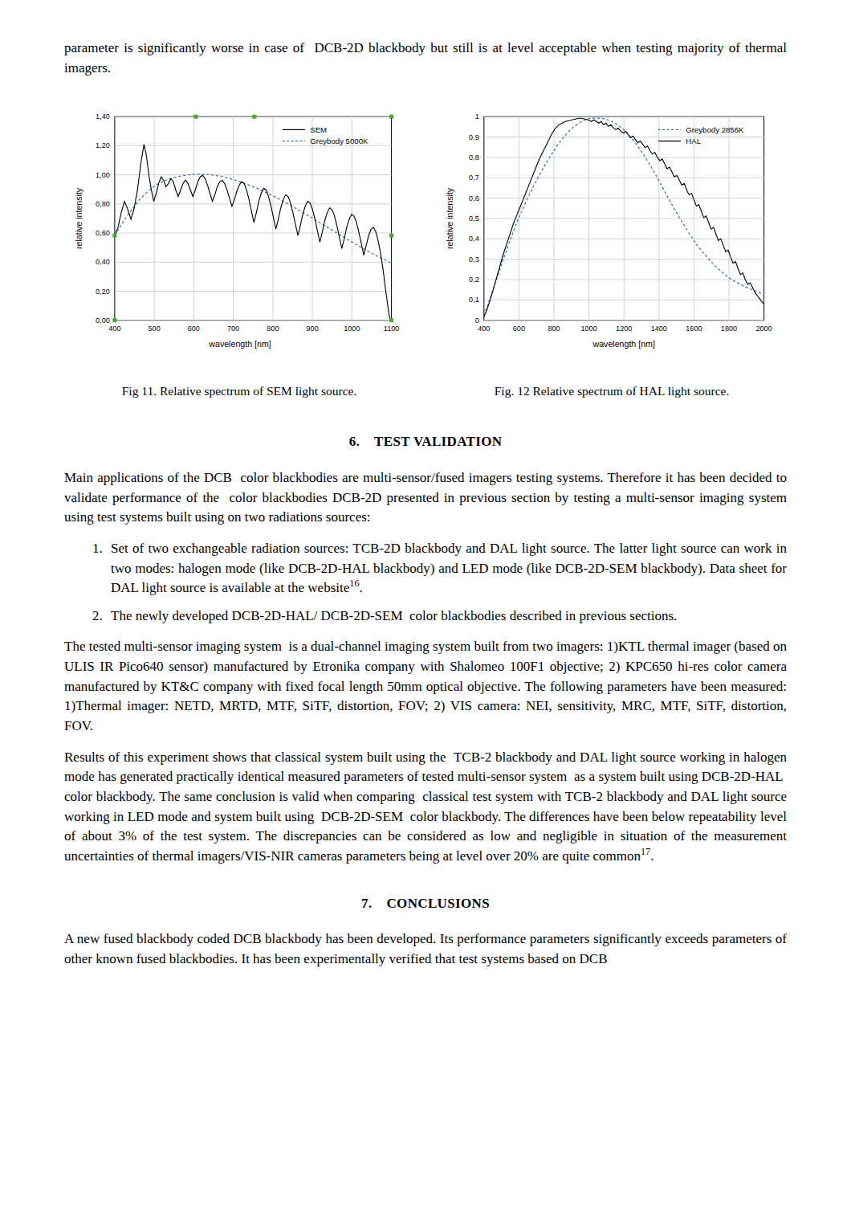parameter is significantly worse in case of DCB-2D blackbody but still is at level acceptable when testing majority of thermal imagers.
0,00 0,20 0,40 0,60 0,80 1,00 1,20 1,40 400 500 600 700 800 900 1000 1100 wavelength [nm] relative intensity SEM Greybody 5000K
0 0,1 0,2 0,3 0,4 0,5 0,6 0,7 0,8 0,9 1 400 600 800 1000 1200 1400 1600 1800 2000 wavelength [nm] relative intensity Greybody 2856K HAL
Fig 11. Relative spectrum of SEM light source.
Fig. 12 Relative spectrum of HAL light source.
6. TEST VALIDATION
Main applications of the DCB color blackbodies are multi-sensor/fused imagers testing systems. Therefore it has been decided to validate performance of the color blackbodies DCB-2D presented in previous section by testing a multi-sensor imaging system using test systems built using on two radiations sources:
Set of two exchangeable radiation sources: TCB-2D blackbody and DAL light source. The latter light source can work in two modes: halogen mode (like DCB-2D-HAL blackbody) and LED mode (like DCB-2D-SEM blackbody). Data sheet for DAL light source is available at the website16.
The newly developed DCB-2D-HAL/ DCB-2D-SEM color blackbodies described in previous sections.
The tested multi-sensor imaging system is a dual-channel imaging system built from two imagers: 1)KTL thermal imager (based on ULIS IR Pico640 sensor) manufactured by Etronika company with Shalomeo 100F1 objective; 2) KPC650 hi-res color camera manufactured by KT&C company with fixed focal length 50mm optical objective. The following parameters have been measured: 1)Thermal imager: NETD, MRTD, MTF, SiTF, distortion, FOV; 2) VIS camera: NEI, sensitivity, MRC, MTF, SiTF, distortion, FOV.
Results of this experiment shows that classical system built using the TCB-2 blackbody and DAL light source working in halogen mode has generated practically identical measured parameters of tested multi-sensor system as a system built using DCB-2D-HAL color blackbody. The same conclusion is valid when comparing classical test system with TCB-2 blackbody and DAL light source working in LED mode and system built using DCB-2D-SEM color blackbody. The differences have been below repeatability level of about 3% of the test system. The discrepancies can be considered as low and negligible in situation of the measurement uncertainties of thermal imagers/VIS-NIR cameras parameters being at level over 20% are quite common17.
7. CONCLUSIONS
A new fused blackbody coded DCB blackbody has been developed. Its performance parameters significantly exceeds parameters of other known fused blackbodies. It has been experimentally verified that test systems based on DCB